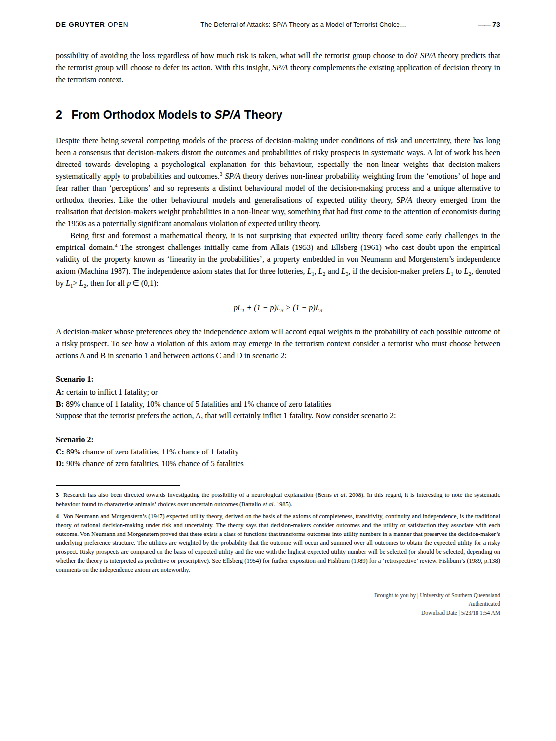DE GRUYTER OPEN
The Deferral of Attacks: SP/A Theory as a Model of Terrorist Choice…
73
possibility of avoiding the loss regardless of how much risk is taken, what will the terrorist group choose to do? SP/A theory predicts that the terrorist group will choose to defer its action. With this insight, SP/A theory complements the existing application of decision theory in the terrorism context.
2 From Orthodox Models to SP/A Theory
Despite there being several competing models of the process of decision-making under conditions of risk and uncertainty, there has long been a consensus that decision-makers distort the outcomes and probabilities of risky prospects in systematic ways. A lot of work has been directed towards developing a psychological explanation for this behaviour, especially the non-linear weights that decision-makers systematically apply to probabilities and outcomes.3 SP/A theory derives non-linear probability weighting from the ‘emotions’ of hope and fear rather than ‘perceptions’ and so represents a distinct behavioural model of the decision-making process and a unique alternative to orthodox theories. Like the other behavioural models and generalisations of expected utility theory, SP/A theory emerged from the realisation that decision-makers weight probabilities in a non-linear way, something that had first come to the attention of economists during the 1950s as a potentially significant anomalous violation of expected utility theory.
Being first and foremost a mathematical theory, it is not surprising that expected utility theory faced some early challenges in the empirical domain.4 The strongest challenges initially came from Allais (1953) and Ellsberg (1961) who cast doubt upon the empirical validity of the property known as ‘linearity in the probabilities’, a property embedded in von Neumann and Morgenstern’s independence axiom (Machina 1987). The independence axiom states that for three lotteries, L1, L2 and L3, if the decision-maker prefers L1 to L2, denoted by L1> L2, then for all p ∈ (0,1):
pL1 + (1 − p)L3 > (1 − p)L3
A decision-maker whose preferences obey the independence axiom will accord equal weights to the probability of each possible outcome of a risky prospect. To see how a violation of this axiom may emerge in the terrorism context consider a terrorist who must choose between actions A and B in scenario 1 and between actions C and D in scenario 2:
Scenario 1:
A: certain to inflict 1 fatality; or
B: 89% chance of 1 fatality, 10% chance of 5 fatalities and 1% chance of zero fatalities
Suppose that the terrorist prefers the action, A, that will certainly inflict 1 fatality. Now consider scenario 2:
Scenario 2:
C: 89% chance of zero fatalities, 11% chance of 1 fatality
D: 90% chance of zero fatalities, 10% chance of 5 fatalities
3 Research has also been directed towards investigating the possibility of a neurological explanation (Berns et al. 2008). In this regard, it is interesting to note the systematic behaviour found to characterise animals’ choices over uncertain outcomes (Battalio et al. 1985).
4 Von Neumann and Morgenstern’s (1947) expected utility theory, derived on the basis of the axioms of completeness, transitivity, continuity and independence, is the traditional theory of rational decision-making under risk and uncertainty. The theory says that decision-makers consider outcomes and the utility or satisfaction they associate with each outcome. Von Neumann and Morgenstern proved that there exists a class of functions that transforms outcomes into utility numbers in a manner that preserves the decision-maker’s underlying preference structure. The utilities are weighted by the probability that the outcome will occur and summed over all outcomes to obtain the expected utility for a risky prospect. Risky prospects are compared on the basis of expected utility and the one with the highest expected utility number will be selected (or should be selected, depending on whether the theory is interpreted as predictive or prescriptive). See Ellsberg (1954) for further exposition and Fishburn (1989) for a ‘retrospective’ review. Fishburn’s (1989, p.138) comments on the independence axiom are noteworthy.
Brought to you by | University of Southern Queensland
Authenticated
Download Date | 5/23/18 1:54 AM